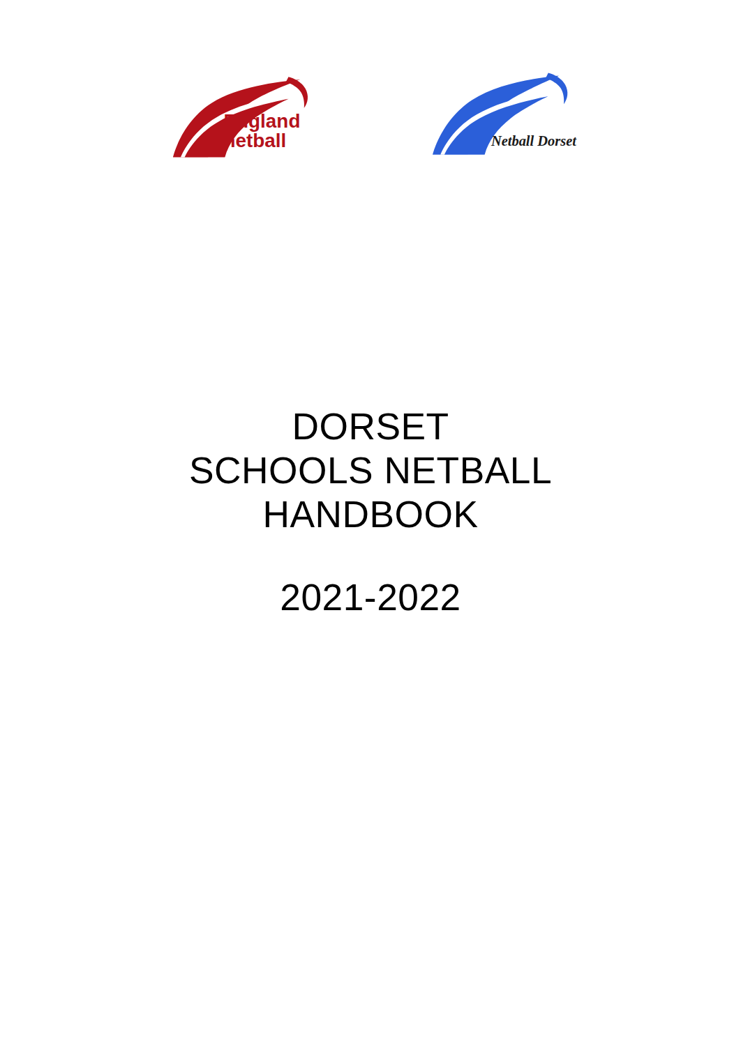England netball
Netball Dorset
DORSET
SCHOOLS NETBALL HANDBOOK
2021-2022